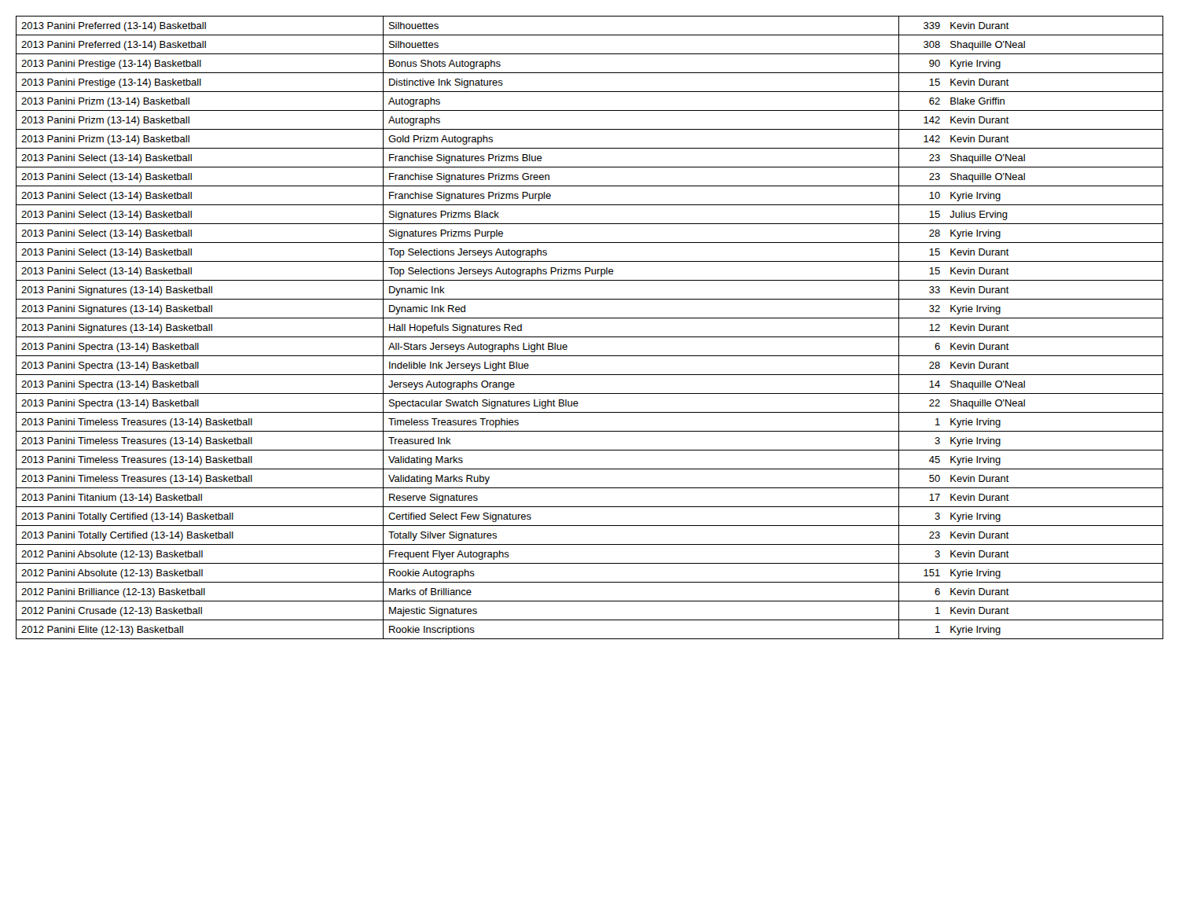| 2013 Panini Preferred (13-14) Basketball | Silhouettes | 339 | Kevin Durant |
| 2013 Panini Preferred (13-14) Basketball | Silhouettes | 308 | Shaquille O'Neal |
| 2013 Panini Prestige (13-14) Basketball | Bonus Shots Autographs | 90 | Kyrie Irving |
| 2013 Panini Prestige (13-14) Basketball | Distinctive Ink Signatures | 15 | Kevin Durant |
| 2013 Panini Prizm (13-14) Basketball | Autographs | 62 | Blake Griffin |
| 2013 Panini Prizm (13-14) Basketball | Autographs | 142 | Kevin Durant |
| 2013 Panini Prizm (13-14) Basketball | Gold Prizm Autographs | 142 | Kevin Durant |
| 2013 Panini Select (13-14) Basketball | Franchise Signatures Prizms Blue | 23 | Shaquille O'Neal |
| 2013 Panini Select (13-14) Basketball | Franchise Signatures Prizms Green | 23 | Shaquille O'Neal |
| 2013 Panini Select (13-14) Basketball | Franchise Signatures Prizms Purple | 10 | Kyrie Irving |
| 2013 Panini Select (13-14) Basketball | Signatures Prizms Black | 15 | Julius Erving |
| 2013 Panini Select (13-14) Basketball | Signatures Prizms Purple | 28 | Kyrie Irving |
| 2013 Panini Select (13-14) Basketball | Top Selections Jerseys Autographs | 15 | Kevin Durant |
| 2013 Panini Select (13-14) Basketball | Top Selections Jerseys Autographs Prizms Purple | 15 | Kevin Durant |
| 2013 Panini Signatures (13-14) Basketball | Dynamic Ink | 33 | Kevin Durant |
| 2013 Panini Signatures (13-14) Basketball | Dynamic Ink Red | 32 | Kyrie Irving |
| 2013 Panini Signatures (13-14) Basketball | Hall Hopefuls Signatures Red | 12 | Kevin Durant |
| 2013 Panini Spectra (13-14) Basketball | All-Stars Jerseys Autographs Light Blue | 6 | Kevin Durant |
| 2013 Panini Spectra (13-14) Basketball | Indelible Ink Jerseys Light Blue | 28 | Kevin Durant |
| 2013 Panini Spectra (13-14) Basketball | Jerseys Autographs Orange | 14 | Shaquille O'Neal |
| 2013 Panini Spectra (13-14) Basketball | Spectacular Swatch Signatures Light Blue | 22 | Shaquille O'Neal |
| 2013 Panini Timeless Treasures (13-14) Basketball | Timeless Treasures Trophies | 1 | Kyrie Irving |
| 2013 Panini Timeless Treasures (13-14) Basketball | Treasured Ink | 3 | Kyrie Irving |
| 2013 Panini Timeless Treasures (13-14) Basketball | Validating Marks | 45 | Kyrie Irving |
| 2013 Panini Timeless Treasures (13-14) Basketball | Validating Marks Ruby | 50 | Kevin Durant |
| 2013 Panini Titanium (13-14) Basketball | Reserve Signatures | 17 | Kevin Durant |
| 2013 Panini Totally Certified (13-14) Basketball | Certified Select Few Signatures | 3 | Kyrie Irving |
| 2013 Panini Totally Certified (13-14) Basketball | Totally Silver Signatures | 23 | Kevin Durant |
| 2012 Panini Absolute (12-13) Basketball | Frequent Flyer Autographs | 3 | Kevin Durant |
| 2012 Panini Absolute (12-13) Basketball | Rookie Autographs | 151 | Kyrie Irving |
| 2012 Panini Brilliance (12-13) Basketball | Marks of Brilliance | 6 | Kevin Durant |
| 2012 Panini Crusade (12-13) Basketball | Majestic Signatures | 1 | Kevin Durant |
| 2012 Panini Elite (12-13) Basketball | Rookie Inscriptions | 1 | Kyrie Irving |